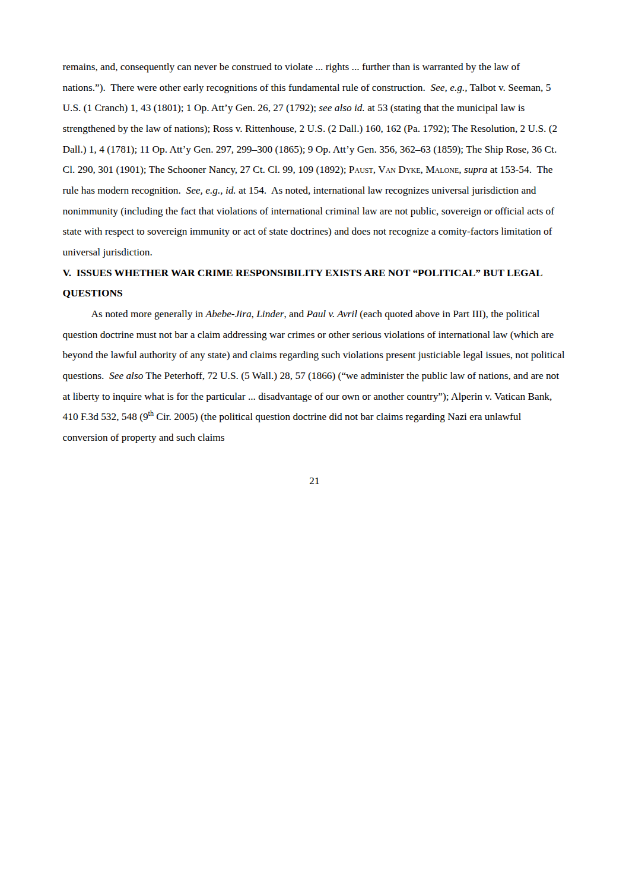remains, and, consequently can never be construed to violate ... rights ... further than is warranted by the law of nations.”). There were other early recognitions of this fundamental rule of construction. See, e.g., Talbot v. Seeman, 5 U.S. (1 Cranch) 1, 43 (1801); 1 Op. Att’y Gen. 26, 27 (1792); see also id. at 53 (stating that the municipal law is strengthened by the law of nations); Ross v. Rittenhouse, 2 U.S. (2 Dall.) 160, 162 (Pa. 1792); The Resolution, 2 U.S. (2 Dall.) 1, 4 (1781); 11 Op. Att’y Gen. 297, 299–300 (1865); 9 Op. Att’y Gen. 356, 362–63 (1859); The Ship Rose, 36 Ct. Cl. 290, 301 (1901); The Schooner Nancy, 27 Ct. Cl. 99, 109 (1892); Paust, Van Dyke, Malone, supra at 153-54. The rule has modern recognition. See, e.g., id. at 154. As noted, international law recognizes universal jurisdiction and nonimmunity (including the fact that violations of international criminal law are not public, sovereign or official acts of state with respect to sovereign immunity or act of state doctrines) and does not recognize a comity-factors limitation of universal jurisdiction.
V. ISSUES WHETHER WAR CRIME RESPONSIBILITY EXISTS ARE NOT “POLITICAL” BUT LEGAL QUESTIONS
As noted more generally in Abebe-Jira, Linder, and Paul v. Avril (each quoted above in Part III), the political question doctrine must not bar a claim addressing war crimes or other serious violations of international law (which are beyond the lawful authority of any state) and claims regarding such violations present justiciable legal issues, not political questions. See also The Peterhoff, 72 U.S. (5 Wall.) 28, 57 (1866) (“we administer the public law of nations, and are not at liberty to inquire what is for the particular ... disadvantage of our own or another country”); Alperin v. Vatican Bank, 410 F.3d 532, 548 (9th Cir. 2005) (the political question doctrine did not bar claims regarding Nazi era unlawful conversion of property and such claims
21